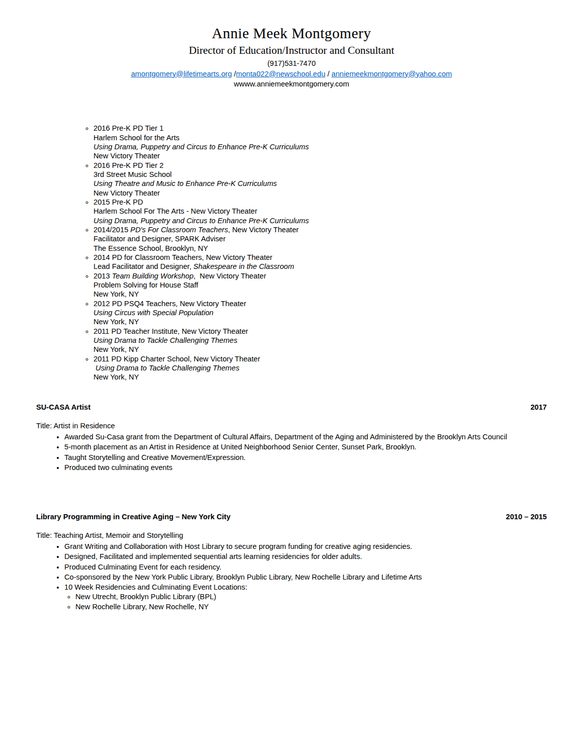Annie Meek Montgomery
Director of Education/Instructor and Consultant
(917)531-7470
amontgomery@lifetimearts.org /monta022@newschool.edu / anniemeekmontgomery@yahoo.com
wwww.anniemeekmontgomery.com
2016 Pre-K PD Tier 1
Harlem School for the Arts
Using Drama, Puppetry and Circus to Enhance Pre-K Curriculums
New Victory Theater
2016 Pre-K PD Tier 2
3rd Street Music School
Using Theatre and Music to Enhance Pre-K Curriculums
New Victory Theater
2015 Pre-K PD
Harlem School For The Arts - New Victory Theater
Using Drama, Puppetry and Circus to Enhance Pre-K Curriculums
2014/2015 PD's For Classroom Teachers, New Victory Theater
Facilitator and Designer, SPARK Adviser
The Essence School, Brooklyn, NY
2014 PD for Classroom Teachers, New Victory Theater
Lead Facilitator and Designer, Shakespeare in the Classroom
2013 Team Building Workshop, New Victory Theater
Problem Solving for House Staff
New York, NY
2012 PD PSQ4 Teachers, New Victory Theater
Using Circus with Special Population
New York, NY
2011 PD Teacher Institute, New Victory Theater
Using Drama to Tackle Challenging Themes
New York, NY
2011 PD Kipp Charter School, New Victory Theater
Using Drama to Tackle Challenging Themes
New York, NY
SU-CASA Artist 2017
Title: Artist in Residence
Awarded Su-Casa grant from the Department of Cultural Affairs, Department of the Aging and Administered by the Brooklyn Arts Council
5-month placement as an Artist in Residence at United Neighborhood Senior Center, Sunset Park, Brooklyn.
Taught Storytelling and Creative Movement/Expression.
Produced two culminating events
Library Programming in Creative Aging – New York City 2010 – 2015
Title: Teaching Artist, Memoir and Storytelling
Grant Writing and Collaboration with Host Library to secure program funding for creative aging residencies.
Designed, Facilitated and implemented sequential arts learning residencies for older adults.
Produced Culminating Event for each residency.
Co-sponsored by the New York Public Library, Brooklyn Public Library, New Rochelle Library and Lifetime Arts
10 Week Residencies and Culminating Event Locations:
New Utrecht, Brooklyn Public Library (BPL)
New Rochelle Library, New Rochelle, NY